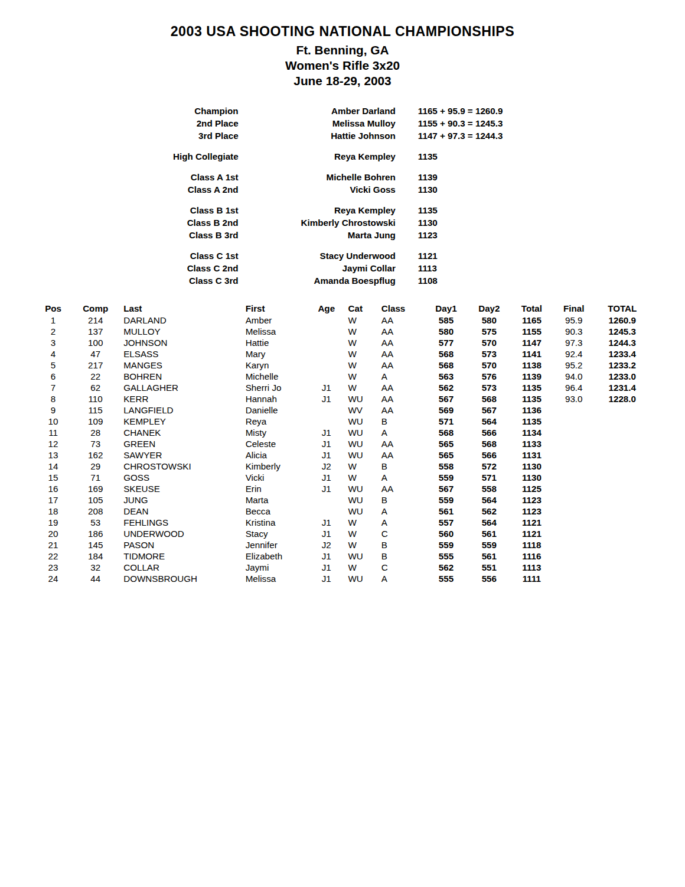2003 USA SHOOTING NATIONAL CHAMPIONSHIPS
Ft. Benning, GA
Women's Rifle 3x20
June 18-29, 2003
| Champion | Amber Darland | 1165 + 95.9 = 1260.9 |
| 2nd Place | Melissa Mulloy | 1155 + 90.3 = 1245.3 |
| 3rd Place | Hattie Johnson | 1147 + 97.3 = 1244.3 |
| High Collegiate | Reya Kempley | 1135 |
| Class A 1st | Michelle Bohren | 1139 |
| Class A 2nd | Vicki Goss | 1130 |
| Class B 1st | Reya Kempley | 1135 |
| Class B 2nd | Kimberly Chrostowski | 1130 |
| Class B 3rd | Marta Jung | 1123 |
| Class C 1st | Stacy Underwood | 1121 |
| Class C 2nd | Jaymi Collar | 1113 |
| Class C 3rd | Amanda Boespflug | 1108 |
| Pos | Comp | Last | First | Age | Cat | Class | Day1 | Day2 | Total | Final | TOTAL |
| --- | --- | --- | --- | --- | --- | --- | --- | --- | --- | --- | --- |
| 1 | 214 | DARLAND | Amber | | W | AA | 585 | 580 | 1165 | 95.9 | 1260.9 |
| 2 | 137 | MULLOY | Melissa | | W | AA | 580 | 575 | 1155 | 90.3 | 1245.3 |
| 3 | 100 | JOHNSON | Hattie | | W | AA | 577 | 570 | 1147 | 97.3 | 1244.3 |
| 4 | 47 | ELSASS | Mary | | W | AA | 568 | 573 | 1141 | 92.4 | 1233.4 |
| 5 | 217 | MANGES | Karyn | | W | AA | 568 | 570 | 1138 | 95.2 | 1233.2 |
| 6 | 22 | BOHREN | Michelle | | W | A | 563 | 576 | 1139 | 94.0 | 1233.0 |
| 7 | 62 | GALLAGHER | Sherri Jo | J1 | W | AA | 562 | 573 | 1135 | 96.4 | 1231.4 |
| 8 | 110 | KERR | Hannah | J1 | WU | AA | 567 | 568 | 1135 | 93.0 | 1228.0 |
| 9 | 115 | LANGFIELD | Danielle | | WV | AA | 569 | 567 | 1136 | | |
| 10 | 109 | KEMPLEY | Reya | | WU | B | 571 | 564 | 1135 | | |
| 11 | 28 | CHANEK | Misty | J1 | WU | A | 568 | 566 | 1134 | | |
| 12 | 73 | GREEN | Celeste | J1 | WU | AA | 565 | 568 | 1133 | | |
| 13 | 162 | SAWYER | Alicia | J1 | WU | AA | 565 | 566 | 1131 | | |
| 14 | 29 | CHROSTOWSKI | Kimberly | J2 | W | B | 558 | 572 | 1130 | | |
| 15 | 71 | GOSS | Vicki | J1 | W | A | 559 | 571 | 1130 | | |
| 16 | 169 | SKEUSE | Erin | J1 | WU | AA | 567 | 558 | 1125 | | |
| 17 | 105 | JUNG | Marta | | WU | B | 559 | 564 | 1123 | | |
| 18 | 208 | DEAN | Becca | | WU | A | 561 | 562 | 1123 | | |
| 19 | 53 | FEHLINGS | Kristina | J1 | W | A | 557 | 564 | 1121 | | |
| 20 | 186 | UNDERWOOD | Stacy | J1 | W | C | 560 | 561 | 1121 | | |
| 21 | 145 | PASON | Jennifer | J2 | W | B | 559 | 559 | 1118 | | |
| 22 | 184 | TIDMORE | Elizabeth | J1 | WU | B | 555 | 561 | 1116 | | |
| 23 | 32 | COLLAR | Jaymi | J1 | W | C | 562 | 551 | 1113 | | |
| 24 | 44 | DOWNSBROUGH | Melissa | J1 | WU | A | 555 | 556 | 1111 | | |